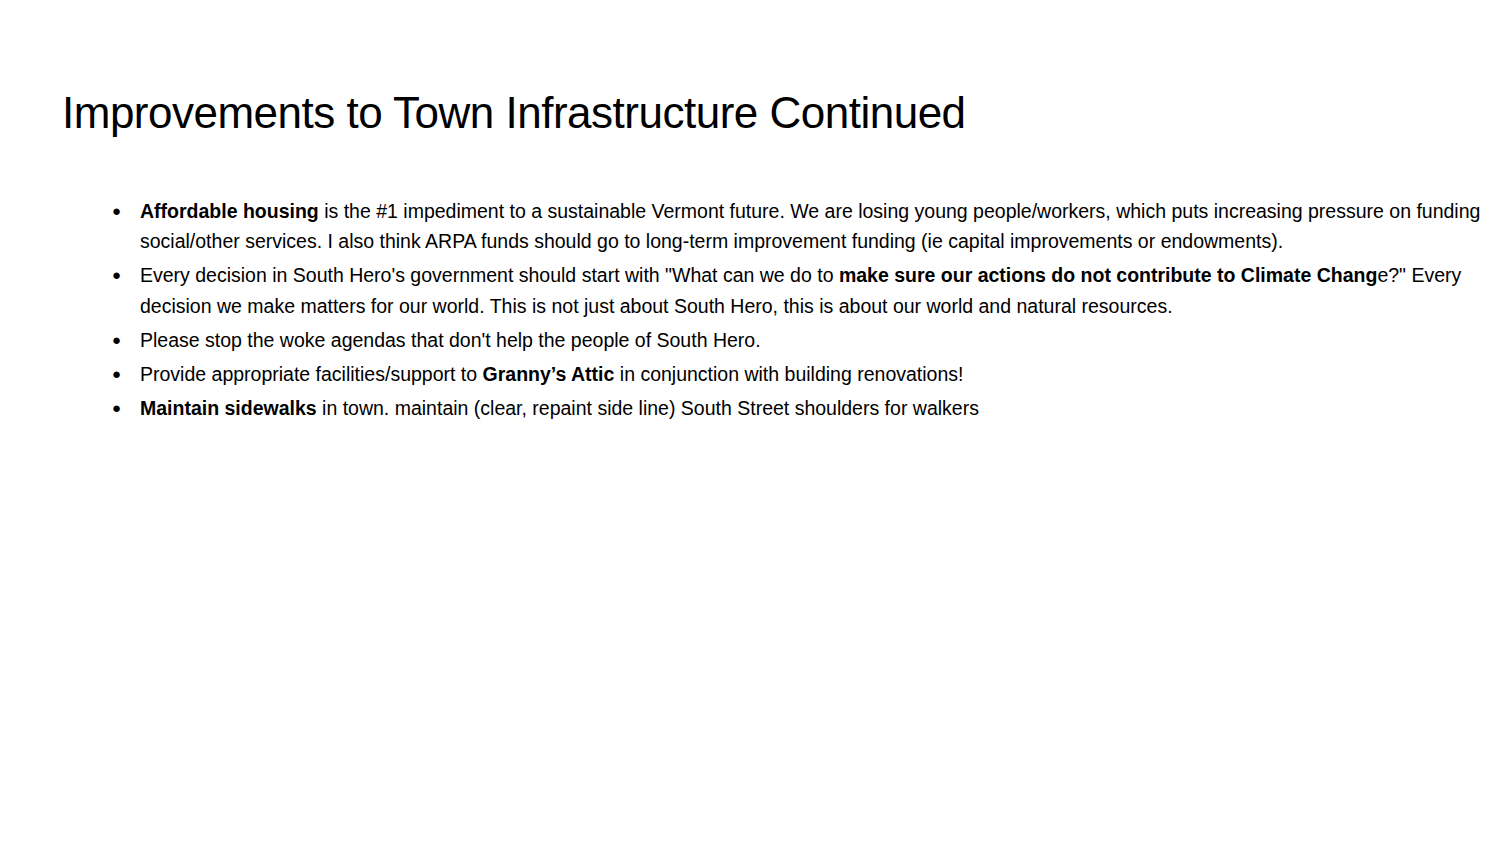Improvements to Town Infrastructure Continued
Affordable housing is the #1 impediment to a sustainable Vermont future. We are losing young people/workers, which puts increasing pressure on funding social/other services. I also think ARPA funds should go to long-term improvement funding (ie capital improvements or endowments).
Every decision in South Hero's government should start with "What can we do to make sure our actions do not contribute to Climate Change?" Every decision we make matters for our world. This is not just about South Hero, this is about our world and natural resources.
Please stop the woke agendas that don't help the people of South Hero.
Provide appropriate facilities/support to Granny’s Attic in conjunction with building renovations!
Maintain sidewalks in town. maintain (clear, repaint side line) South Street shoulders for walkers